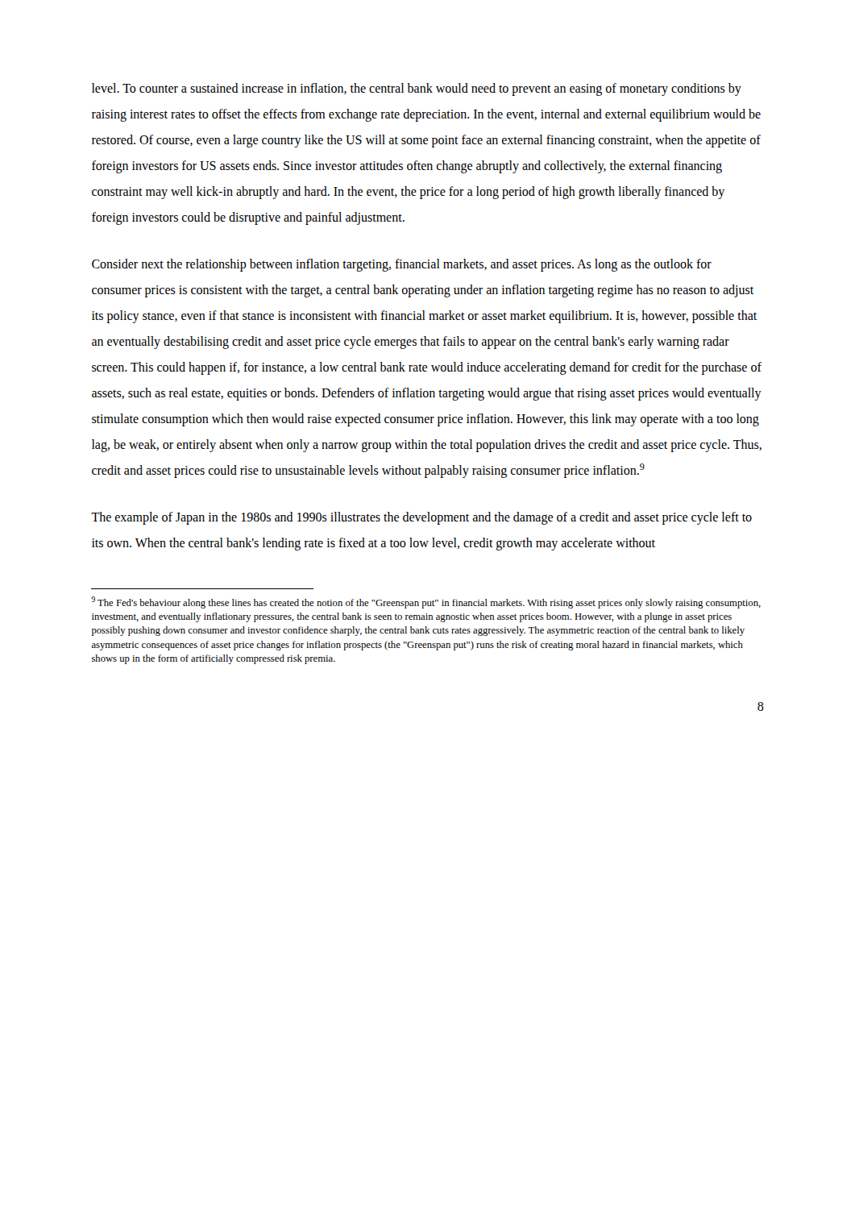level. To counter a sustained increase in inflation, the central bank would need to prevent an easing of monetary conditions by raising interest rates to offset the effects from exchange rate depreciation. In the event, internal and external equilibrium would be restored. Of course, even a large country like the US will at some point face an external financing constraint, when the appetite of foreign investors for US assets ends. Since investor attitudes often change abruptly and collectively, the external financing constraint may well kick-in abruptly and hard. In the event, the price for a long period of high growth liberally financed by foreign investors could be disruptive and painful adjustment.
Consider next the relationship between inflation targeting, financial markets, and asset prices. As long as the outlook for consumer prices is consistent with the target, a central bank operating under an inflation targeting regime has no reason to adjust its policy stance, even if that stance is inconsistent with financial market or asset market equilibrium. It is, however, possible that an eventually destabilising credit and asset price cycle emerges that fails to appear on the central bank's early warning radar screen. This could happen if, for instance, a low central bank rate would induce accelerating demand for credit for the purchase of assets, such as real estate, equities or bonds. Defenders of inflation targeting would argue that rising asset prices would eventually stimulate consumption which then would raise expected consumer price inflation. However, this link may operate with a too long lag, be weak, or entirely absent when only a narrow group within the total population drives the credit and asset price cycle. Thus, credit and asset prices could rise to unsustainable levels without palpably raising consumer price inflation.9
The example of Japan in the 1980s and 1990s illustrates the development and the damage of a credit and asset price cycle left to its own. When the central bank's lending rate is fixed at a too low level, credit growth may accelerate without
9 The Fed's behaviour along these lines has created the notion of the "Greenspan put" in financial markets. With rising asset prices only slowly raising consumption, investment, and eventually inflationary pressures, the central bank is seen to remain agnostic when asset prices boom. However, with a plunge in asset prices possibly pushing down consumer and investor confidence sharply, the central bank cuts rates aggressively. The asymmetric reaction of the central bank to likely asymmetric consequences of asset price changes for inflation prospects (the "Greenspan put") runs the risk of creating moral hazard in financial markets, which shows up in the form of artificially compressed risk premia.
8